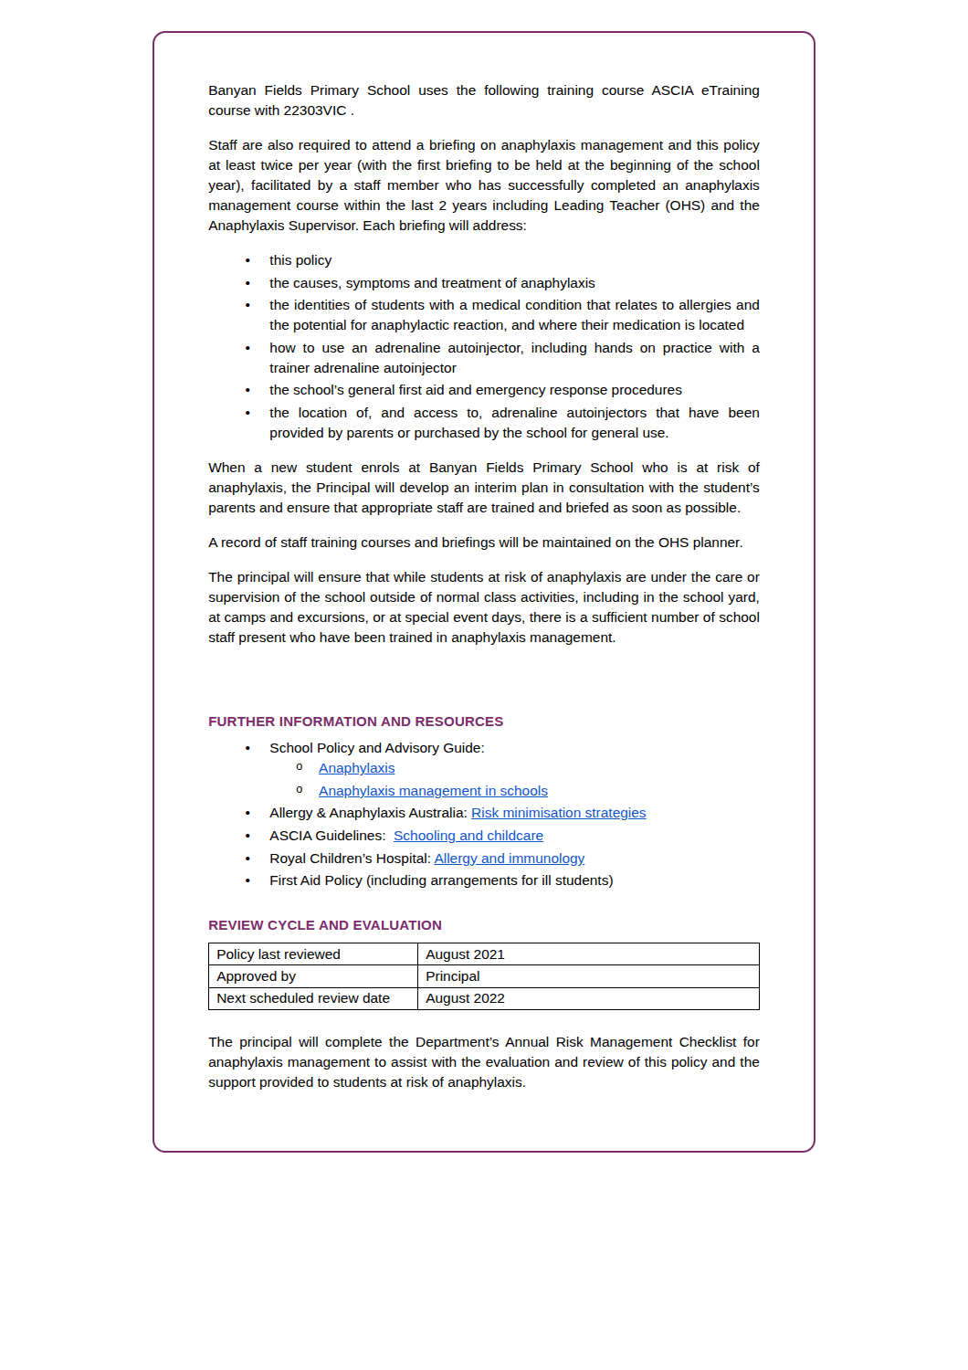Banyan Fields Primary School uses the following training course ASCIA eTraining course with 22303VIC .
Staff are also required to attend a briefing on anaphylaxis management and this policy at least twice per year (with the first briefing to be held at the beginning of the school year), facilitated by a staff member who has successfully completed an anaphylaxis management course within the last 2 years including Leading Teacher (OHS) and the Anaphylaxis Supervisor. Each briefing will address:
this policy
the causes, symptoms and treatment of anaphylaxis
the identities of students with a medical condition that relates to allergies and the potential for anaphylactic reaction, and where their medication is located
how to use an adrenaline autoinjector, including hands on practice with a trainer adrenaline autoinjector
the school’s general first aid and emergency response procedures
the location of, and access to, adrenaline autoinjectors that have been provided by parents or purchased by the school for general use.
When a new student enrols at Banyan Fields Primary School who is at risk of anaphylaxis, the Principal will develop an interim plan in consultation with the student’s parents and ensure that appropriate staff are trained and briefed as soon as possible.
A record of staff training courses and briefings will be maintained on the OHS planner.
The principal will ensure that while students at risk of anaphylaxis are under the care or supervision of the school outside of normal class activities, including in the school yard, at camps and excursions, or at special event days, there is a sufficient number of school staff present who have been trained in anaphylaxis management.
FURTHER INFORMATION AND RESOURCES
School Policy and Advisory Guide:
Anaphylaxis
Anaphylaxis management in schools
Allergy & Anaphylaxis Australia: Risk minimisation strategies
ASCIA Guidelines: Schooling and childcare
Royal Children’s Hospital: Allergy and immunology
First Aid Policy (including arrangements for ill students)
REVIEW CYCLE AND EVALUATION
| Policy last reviewed | August 2021 |
| Approved by | Principal |
| Next scheduled review date | August 2022 |
The principal will complete the Department’s Annual Risk Management Checklist for anaphylaxis management to assist with the evaluation and review of this policy and the support provided to students at risk of anaphylaxis.